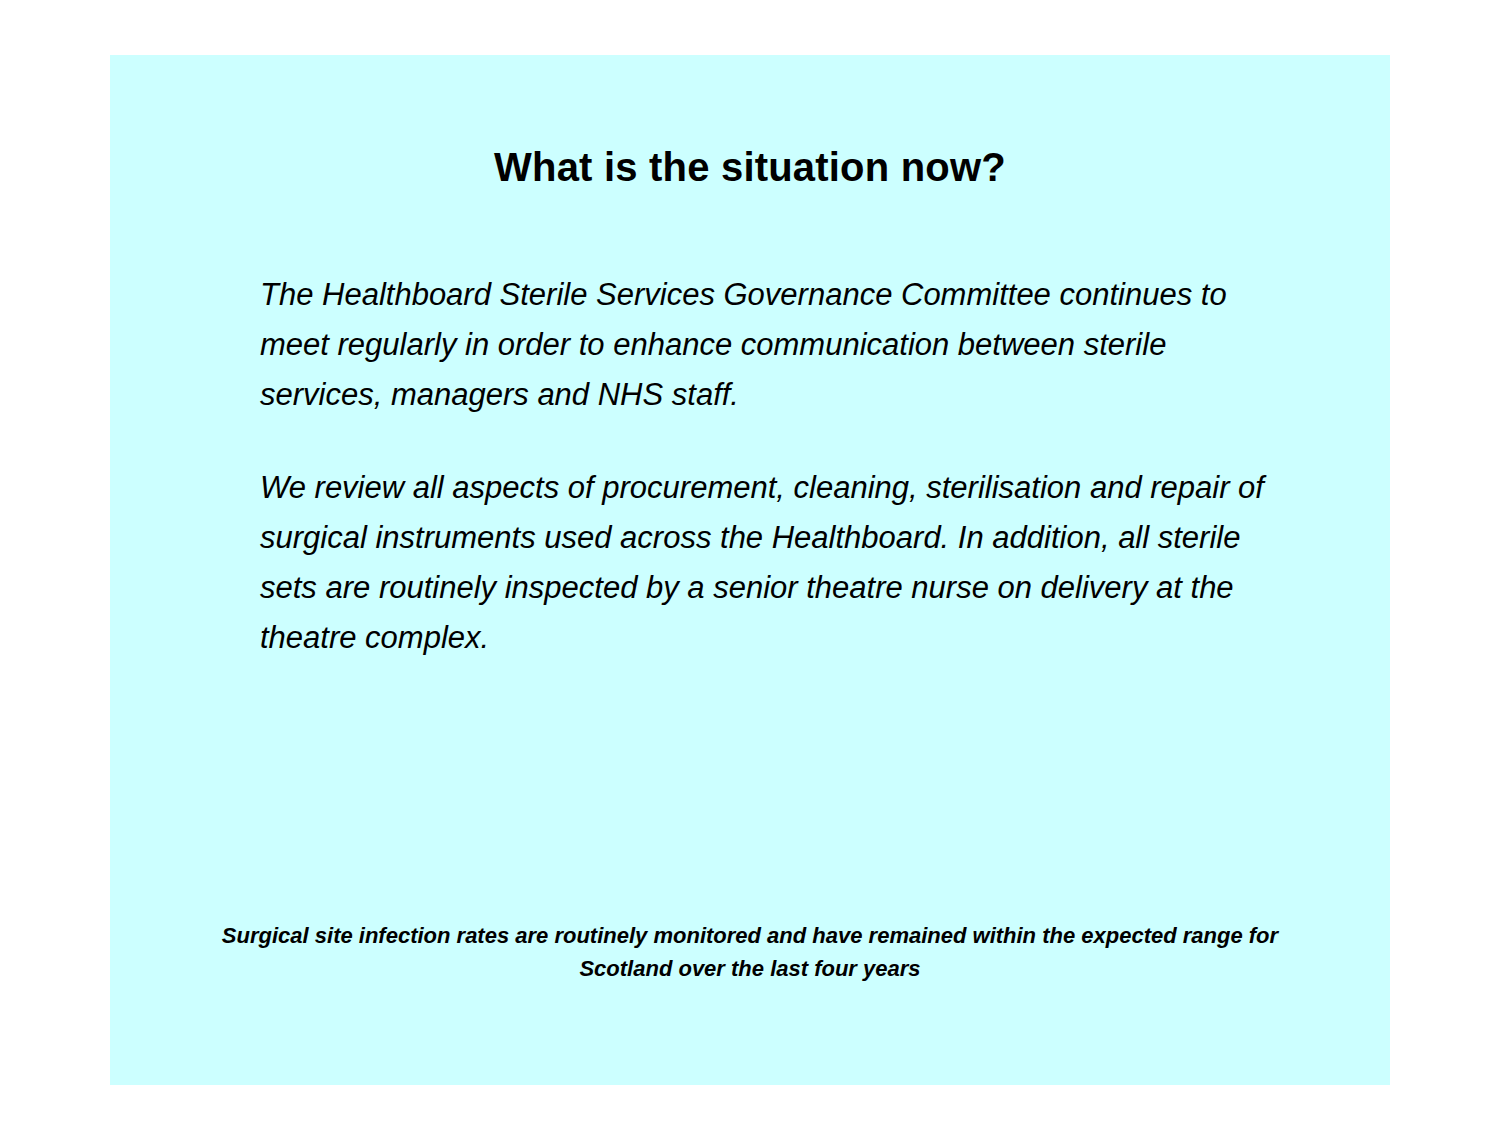What is the situation now?
The Healthboard Sterile Services Governance Committee continues to meet regularly in order to enhance communication between sterile services, managers and NHS staff.
We review all aspects of procurement, cleaning, sterilisation and repair of surgical instruments used across the Healthboard. In addition, all sterile sets are routinely inspected by a senior theatre nurse on delivery at the theatre complex.
Surgical site infection rates are routinely monitored and have remained within the expected range for Scotland over the last four years